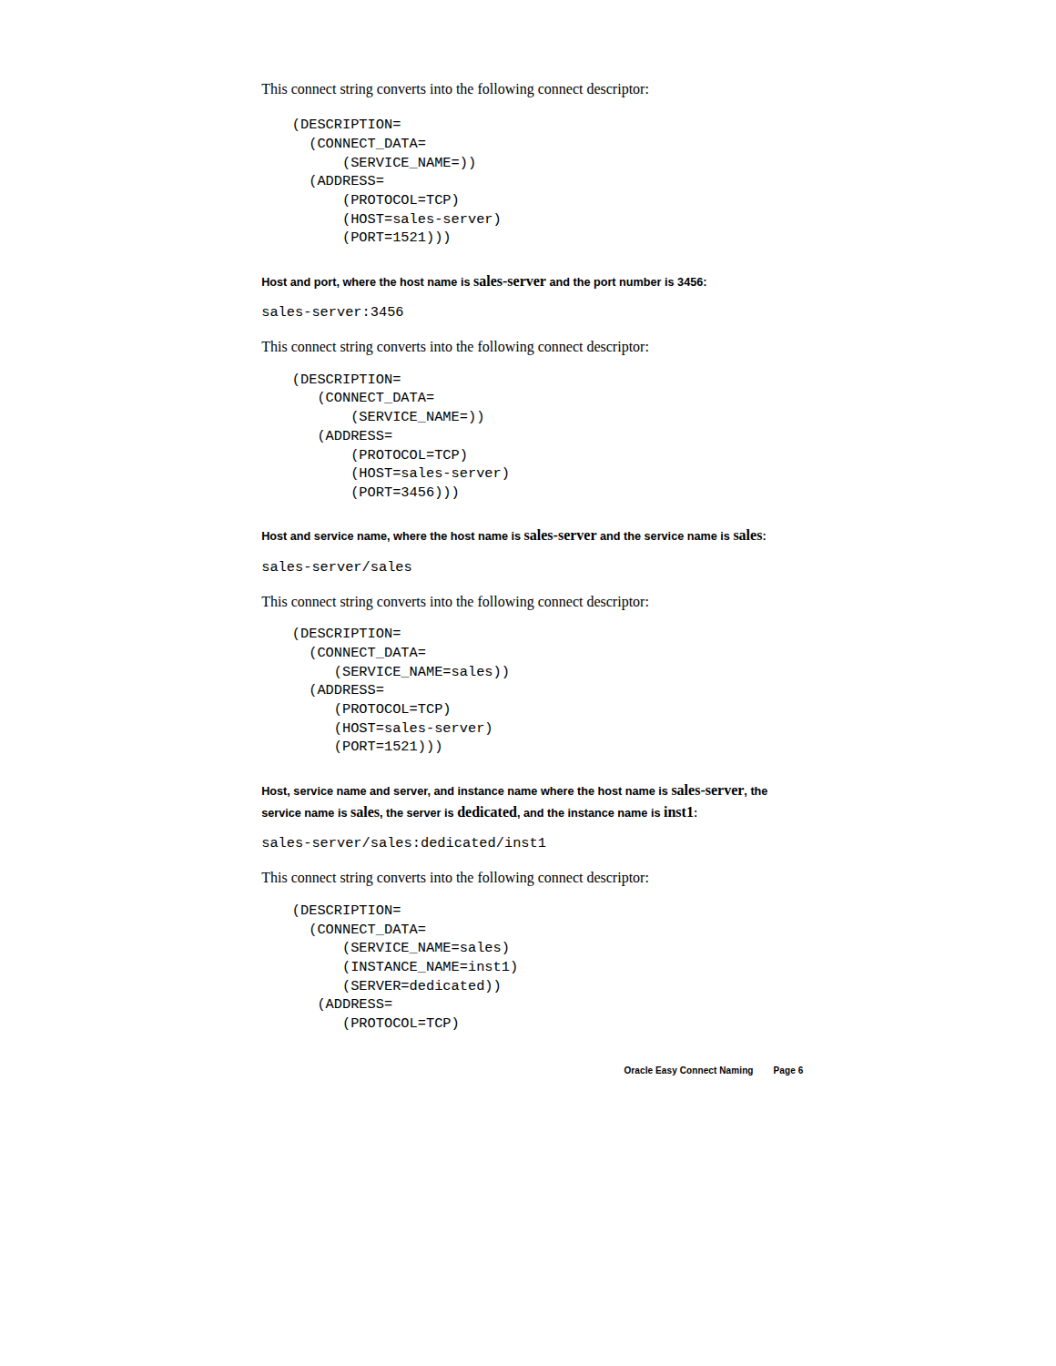This connect string converts into the following connect descriptor:
(DESCRIPTION=
  (CONNECT_DATA=
      (SERVICE_NAME=))
  (ADDRESS=
      (PROTOCOL=TCP)
      (HOST=sales-server)
      (PORT=1521)))
Host and port, where the host name is sales-server and the port number is 3456:
sales-server:3456
This connect string converts into the following connect descriptor:
(DESCRIPTION=
   (CONNECT_DATA=
       (SERVICE_NAME=))
   (ADDRESS=
       (PROTOCOL=TCP)
       (HOST=sales-server)
       (PORT=3456)))
Host and service name, where the host name is sales-server and the service name is sales:
sales-server/sales
This connect string converts into the following connect descriptor:
(DESCRIPTION=
  (CONNECT_DATA=
     (SERVICE_NAME=sales))
  (ADDRESS=
     (PROTOCOL=TCP)
     (HOST=sales-server)
     (PORT=1521)))
Host, service name and server, and instance name where the host name is sales-server, the service name is sales, the server is dedicated, and the instance name is inst1:
sales-server/sales:dedicated/inst1
This connect string converts into the following connect descriptor:
(DESCRIPTION=
  (CONNECT_DATA=
      (SERVICE_NAME=sales)
      (INSTANCE_NAME=inst1)
      (SERVER=dedicated))
   (ADDRESS=
      (PROTOCOL=TCP)
Oracle Easy Connect NamingPage 6